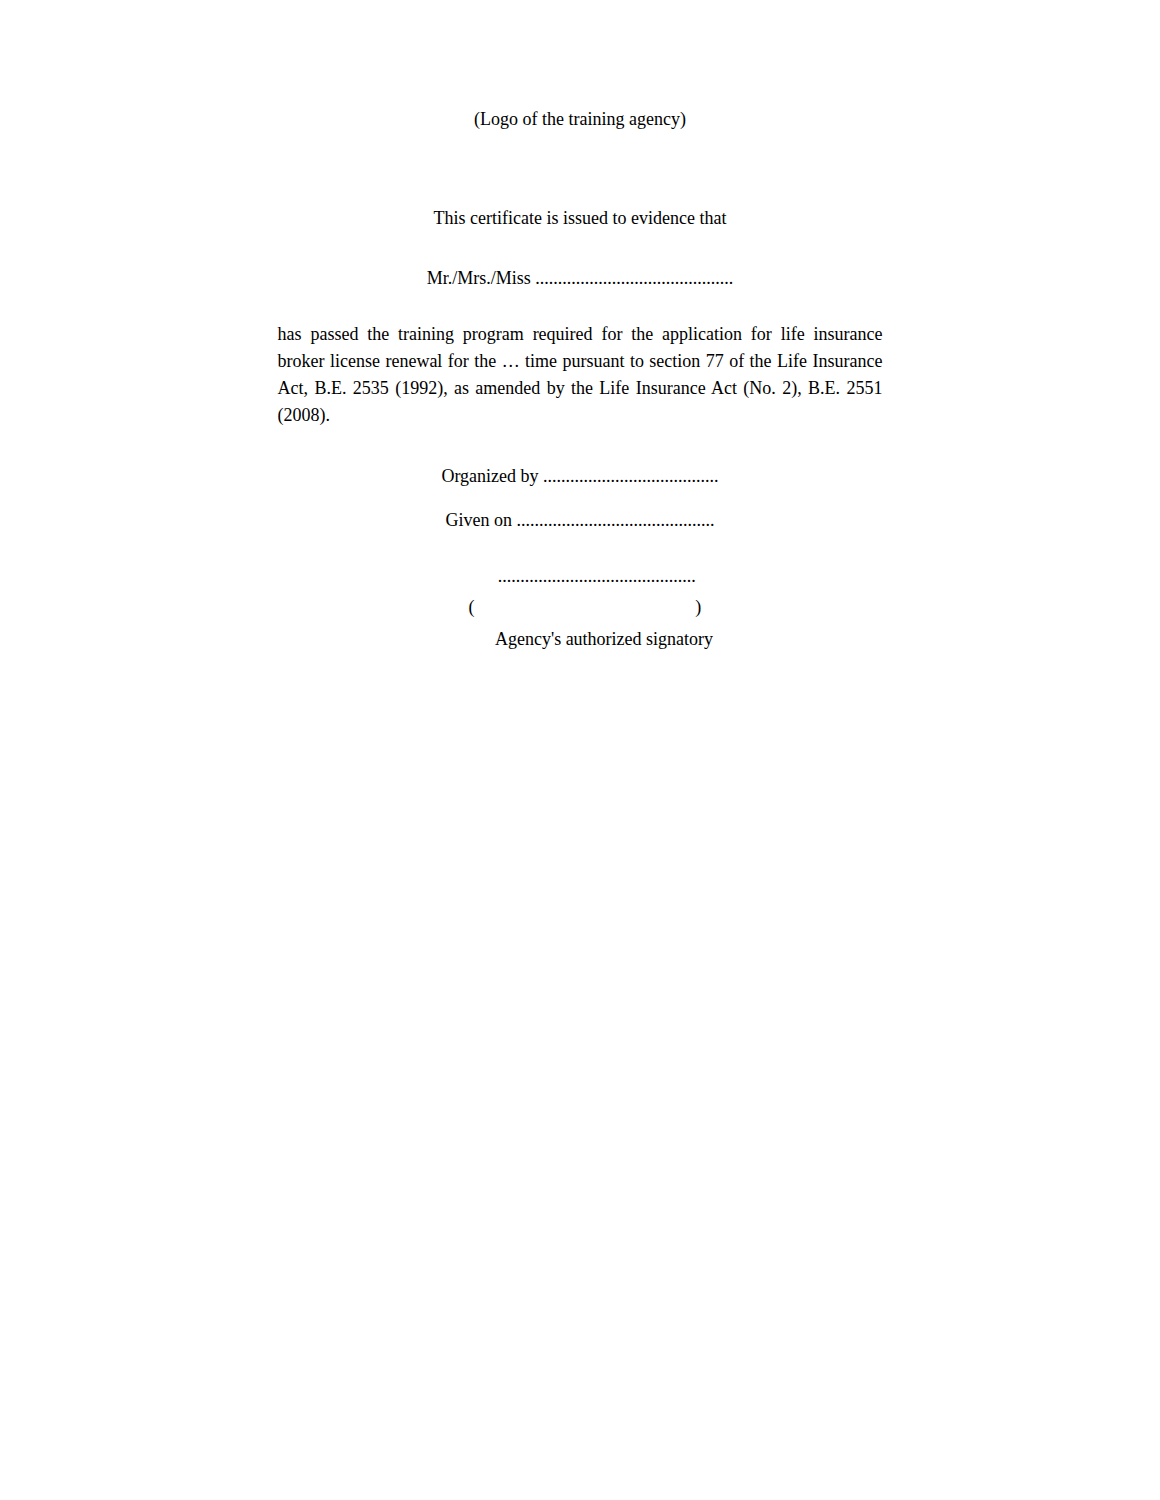(Logo of the training agency)
This certificate is issued to evidence that
Mr./Mrs./Miss ............................................
has passed the training program required for the application for life insurance broker license renewal for the … time pursuant to section 77 of the Life Insurance Act, B.E. 2535 (1992), as amended by the Life Insurance Act (No. 2), B.E. 2551 (2008).
Organized by .......................................
Given on ............................................
............................................
( )
Agency's authorized signatory